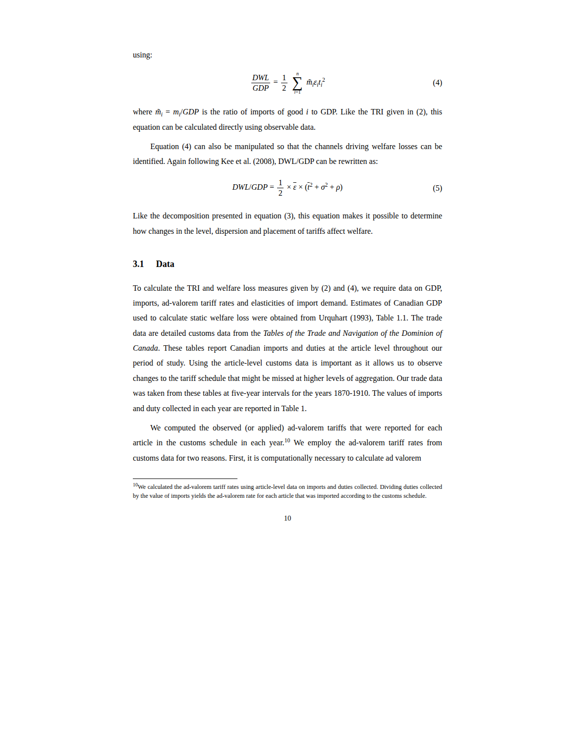using:
DWL GDP = 12 n∑i=1 m̃i εi ti2 (4)
where m̃i = mi/GDP is the ratio of imports of good i to GDP. Like the TRI given in (2), this equation can be calculated directly using observable data.
Equation (4) can also be manipulated so that the channels driving welfare losses can be identified. Again following Kee et al. (2008), DWL/GDP can be rewritten as:
DWL/GDP = 12 × ε × (t2 + σ2 + ρ) (5)
Like the decomposition presented in equation (3), this equation makes it possible to determine how changes in the level, dispersion and placement of tariffs affect welfare.
3.1 Data
To calculate the TRI and welfare loss measures given by (2) and (4), we require data on GDP, imports, ad-valorem tariff rates and elasticities of import demand. Estimates of Canadian GDP used to calculate static welfare loss were obtained from Urquhart (1993), Table 1.1. The trade data are detailed customs data from the Tables of the Trade and Navigation of the Dominion of Canada. These tables report Canadian imports and duties at the article level throughout our period of study. Using the article-level customs data is important as it allows us to observe changes to the tariff schedule that might be missed at higher levels of aggregation. Our trade data was taken from these tables at five-year intervals for the years 1870-1910. The values of imports and duty collected in each year are reported in Table 1.
We computed the observed (or applied) ad-valorem tariffs that were reported for each article in the customs schedule in each year.10 We employ the ad-valorem tariff rates from customs data for two reasons. First, it is computationally necessary to calculate ad valorem
10We calculated the ad-valorem tariff rates using article-level data on imports and duties collected. Dividing duties collected by the value of imports yields the ad-valorem rate for each article that was imported according to the customs schedule.
10